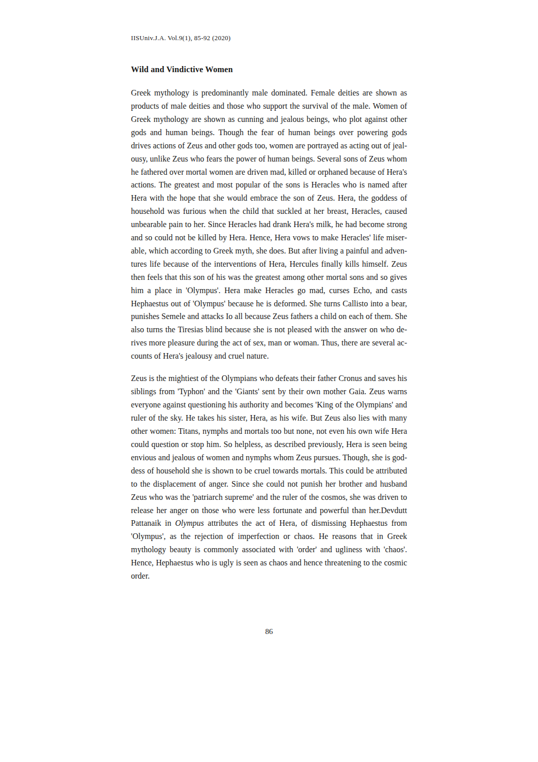IISUniv.J.A. Vol.9(1), 85-92 (2020)
Wild and Vindictive Women
Greek mythology is predominantly male dominated. Female deities are shown as products of male deities and those who support the survival of the male. Women of Greek mythology are shown as cunning and jealous beings, who plot against other gods and human beings. Though the fear of human beings over powering gods drives actions of Zeus and other gods too, women are portrayed as acting out of jealousy, unlike Zeus who fears the power of human beings. Several sons of Zeus whom he fathered over mortal women are driven mad, killed or orphaned because of Hera's actions. The greatest and most popular of the sons is Heracles who is named after Hera with the hope that she would embrace the son of Zeus. Hera, the goddess of household was furious when the child that suckled at her breast, Heracles, caused unbearable pain to her. Since Heracles had drank Hera's milk, he had become strong and so could not be killed by Hera. Hence, Hera vows to make Heracles' life miserable, which according to Greek myth, she does. But after living a painful and adventures life because of the interventions of Hera, Hercules finally kills himself. Zeus then feels that this son of his was the greatest among other mortal sons and so gives him a place in 'Olympus'. Hera make Heracles go mad, curses Echo, and casts Hephaestus out of 'Olympus' because he is deformed. She turns Callisto into a bear, punishes Semele and attacks Io all because Zeus fathers a child on each of them. She also turns the Tiresias blind because she is not pleased with the answer on who derives more pleasure during the act of sex, man or woman. Thus, there are several accounts of Hera's jealousy and cruel nature.
Zeus is the mightiest of the Olympians who defeats their father Cronus and saves his siblings from 'Typhon' and the 'Giants' sent by their own mother Gaia. Zeus warns everyone against questioning his authority and becomes 'King of the Olympians' and ruler of the sky. He takes his sister, Hera, as his wife. But Zeus also lies with many other women: Titans, nymphs and mortals too but none, not even his own wife Hera could question or stop him. So helpless, as described previously, Hera is seen being envious and jealous of women and nymphs whom Zeus pursues. Though, she is goddess of household she is shown to be cruel towards mortals. This could be attributed to the displacement of anger. Since she could not punish her brother and husband Zeus who was the 'patriarch supreme' and the ruler of the cosmos, she was driven to release her anger on those who were less fortunate and powerful than her.Devdutt Pattanaik in Olympus attributes the act of Hera, of dismissing Hephaestus from 'Olympus', as the rejection of imperfection or chaos. He reasons that in Greek mythology beauty is commonly associated with 'order' and ugliness with 'chaos'. Hence, Hephaestus who is ugly is seen as chaos and hence threatening to the cosmic order.
86